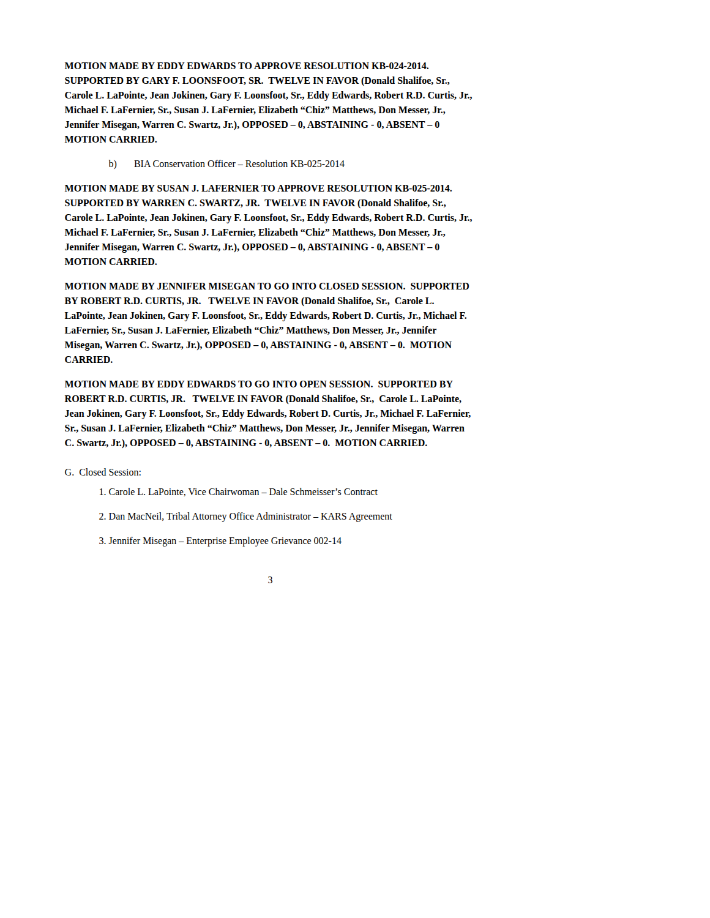MOTION MADE BY EDDY EDWARDS TO APPROVE RESOLUTION KB-024-2014. SUPPORTED BY GARY F. LOONSFOOT, SR. TWELVE IN FAVOR (Donald Shalifoe, Sr., Carole L. LaPointe, Jean Jokinen, Gary F. Loonsfoot, Sr., Eddy Edwards, Robert R.D. Curtis, Jr., Michael F. LaFernier, Sr., Susan J. LaFernier, Elizabeth “Chiz” Matthews, Don Messer, Jr., Jennifer Misegan, Warren C. Swartz, Jr.), OPPOSED – 0, ABSTAINING - 0, ABSENT – 0 MOTION CARRIED.
b) BIA Conservation Officer – Resolution KB-025-2014
MOTION MADE BY SUSAN J. LAFERNIER TO APPROVE RESOLUTION KB-025-2014. SUPPORTED BY WARREN C. SWARTZ, JR. TWELVE IN FAVOR (Donald Shalifoe, Sr., Carole L. LaPointe, Jean Jokinen, Gary F. Loonsfoot, Sr., Eddy Edwards, Robert R.D. Curtis, Jr., Michael F. LaFernier, Sr., Susan J. LaFernier, Elizabeth “Chiz” Matthews, Don Messer, Jr., Jennifer Misegan, Warren C. Swartz, Jr.), OPPOSED – 0, ABSTAINING - 0, ABSENT – 0 MOTION CARRIED.
MOTION MADE BY JENNIFER MISEGAN TO GO INTO CLOSED SESSION. SUPPORTED BY ROBERT R.D. CURTIS, JR. TWELVE IN FAVOR (Donald Shalifoe, Sr., Carole L. LaPointe, Jean Jokinen, Gary F. Loonsfoot, Sr., Eddy Edwards, Robert D. Curtis, Jr., Michael F. LaFernier, Sr., Susan J. LaFernier, Elizabeth “Chiz” Matthews, Don Messer, Jr., Jennifer Misegan, Warren C. Swartz, Jr.), OPPOSED – 0, ABSTAINING - 0, ABSENT – 0. MOTION CARRIED.
MOTION MADE BY EDDY EDWARDS TO GO INTO OPEN SESSION. SUPPORTED BY ROBERT R.D. CURTIS, JR. TWELVE IN FAVOR (Donald Shalifoe, Sr., Carole L. LaPointe, Jean Jokinen, Gary F. Loonsfoot, Sr., Eddy Edwards, Robert D. Curtis, Jr., Michael F. LaFernier, Sr., Susan J. LaFernier, Elizabeth “Chiz” Matthews, Don Messer, Jr., Jennifer Misegan, Warren C. Swartz, Jr.), OPPOSED – 0, ABSTAINING - 0, ABSENT – 0. MOTION CARRIED.
G. Closed Session:
Carole L. LaPointe, Vice Chairwoman – Dale Schmeisser’s Contract
Dan MacNeil, Tribal Attorney Office Administrator – KARS Agreement
Jennifer Misegan – Enterprise Employee Grievance 002-14
3